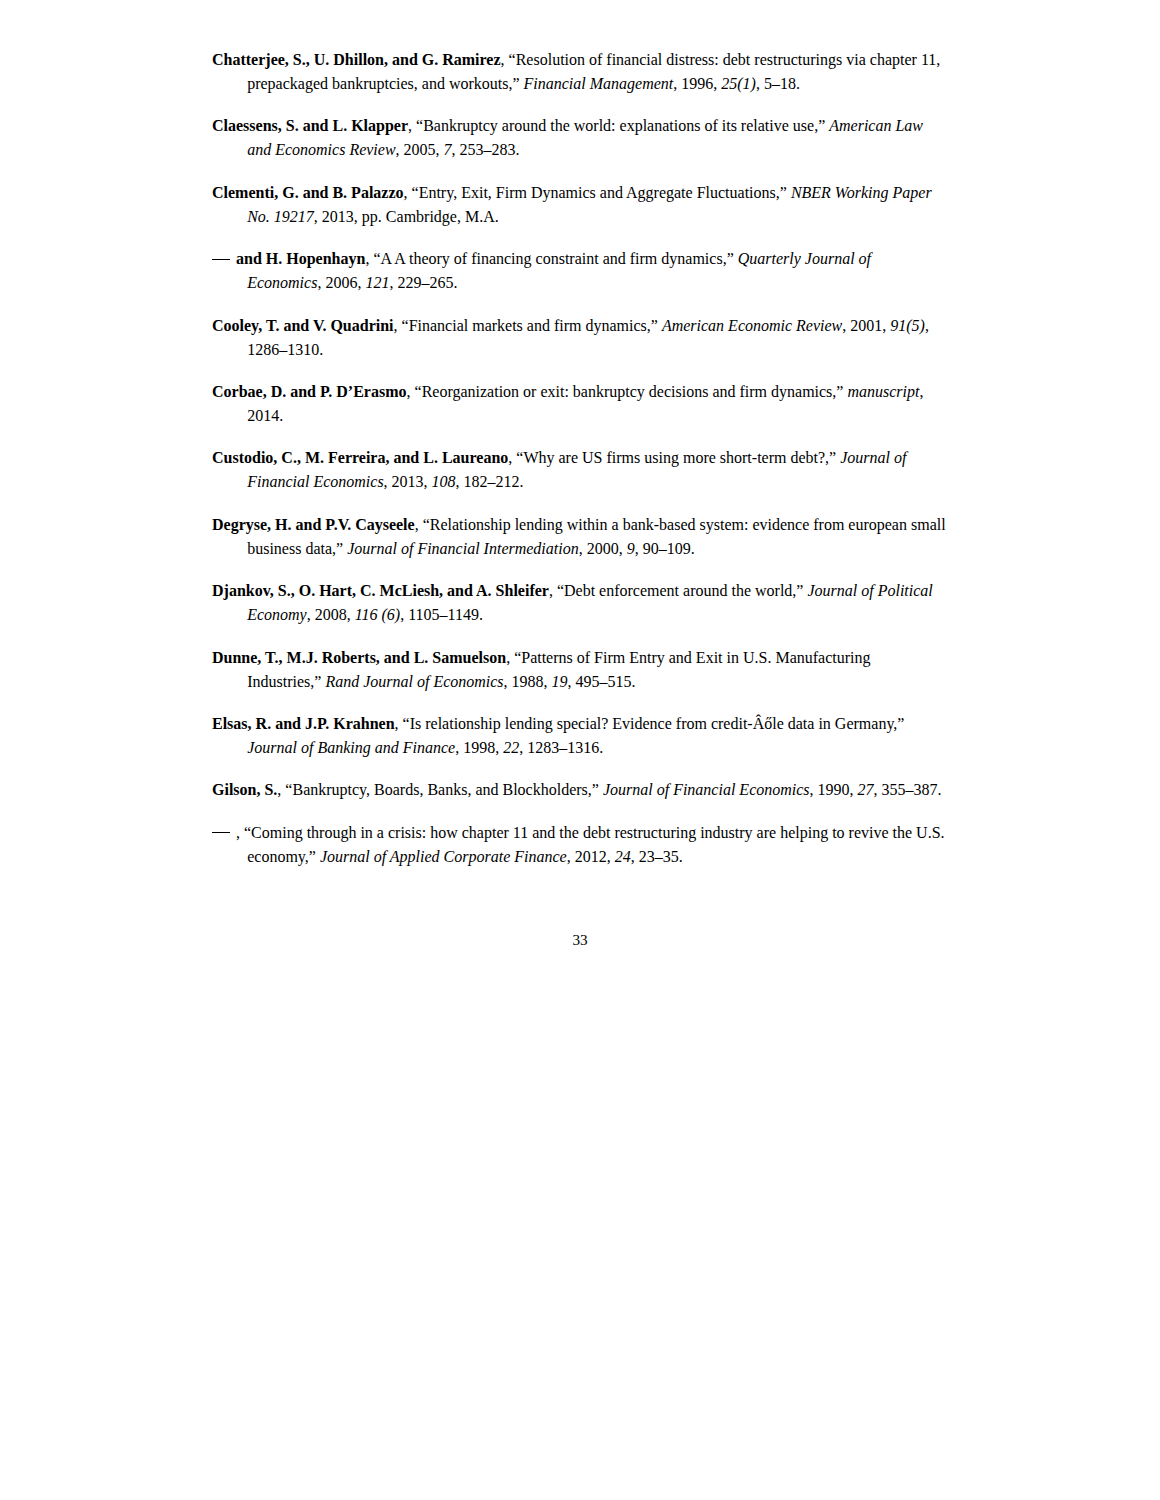Chatterjee, S., U. Dhillon, and G. Ramirez, “Resolution of financial distress: debt restructurings via chapter 11, prepackaged bankruptcies, and workouts,” Financial Management, 1996, 25(1), 5–18.
Claessens, S. and L. Klapper, “Bankruptcy around the world: explanations of its relative use,” American Law and Economics Review, 2005, 7, 253–283.
Clementi, G. and B. Palazzo, “Entry, Exit, Firm Dynamics and Aggregate Fluctuations,” NBER Working Paper No. 19217, 2013, pp. Cambridge, M.A.
and H. Hopenhayn, “A A theory of financing constraint and firm dynamics,” Quarterly Journal of Economics, 2006, 121, 229–265.
Cooley, T. and V. Quadrini, “Financial markets and firm dynamics,” American Economic Review, 2001, 91(5), 1286–1310.
Corbae, D. and P. D’Erasmo, “Reorganization or exit: bankruptcy decisions and firm dynamics,” manuscript, 2014.
Custodio, C., M. Ferreira, and L. Laureano, “Why are US firms using more short-term debt?,” Journal of Financial Economics, 2013, 108, 182–212.
Degryse, H. and P.V. Cayseele, “Relationship lending within a bank-based system: evidence from european small business data,” Journal of Financial Intermediation, 2000, 9, 90–109.
Djankov, S., O. Hart, C. McLiesh, and A. Shleifer, “Debt enforcement around the world,” Journal of Political Economy, 2008, 116 (6), 1105–1149.
Dunne, T., M.J. Roberts, and L. Samuelson, “Patterns of Firm Entry and Exit in U.S. Manufacturing Industries,” Rand Journal of Economics, 1988, 19, 495–515.
Elsas, R. and J.P. Krahnen, “Is relationship lending special? Evidence from credit-Âőle data in Germany,” Journal of Banking and Finance, 1998, 22, 1283–1316.
Gilson, S., “Bankruptcy, Boards, Banks, and Blockholders,” Journal of Financial Economics, 1990, 27, 355–387.
, “Coming through in a crisis: how chapter 11 and the debt restructuring industry are helping to revive the U.S. economy,” Journal of Applied Corporate Finance, 2012, 24, 23–35.
33